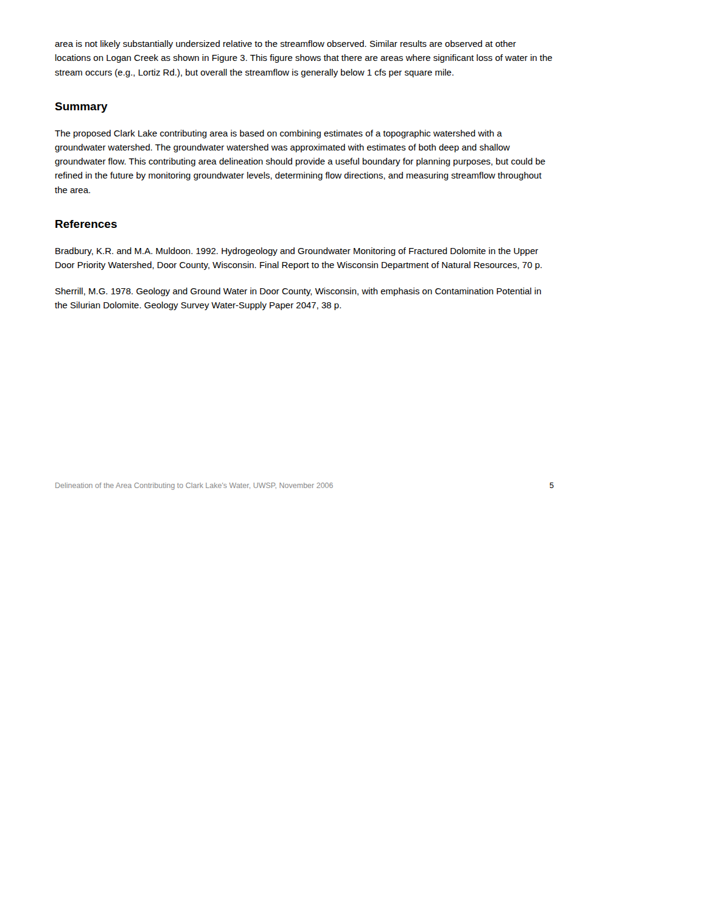area is not likely substantially undersized relative to the streamflow observed. Similar results are observed at other locations on Logan Creek as shown in Figure 3. This figure shows that there are areas where significant loss of water in the stream occurs (e.g., Lortiz Rd.), but overall the streamflow is generally below 1 cfs per square mile.
Summary
The proposed Clark Lake contributing area is based on combining estimates of a topographic watershed with a groundwater watershed. The groundwater watershed was approximated with estimates of both deep and shallow groundwater flow. This contributing area delineation should provide a useful boundary for planning purposes, but could be refined in the future by monitoring groundwater levels, determining flow directions, and measuring streamflow throughout the area.
References
Bradbury, K.R. and M.A. Muldoon. 1992. Hydrogeology and Groundwater Monitoring of Fractured Dolomite in the Upper Door Priority Watershed, Door County, Wisconsin. Final Report to the Wisconsin Department of Natural Resources, 70 p.
Sherrill, M.G. 1978. Geology and Ground Water in Door County, Wisconsin, with emphasis on Contamination Potential in the Silurian Dolomite. Geology Survey Water-Supply Paper 2047, 38 p.
Delineation of the Area Contributing to Clark Lake's Water, UWSP, November 2006 5